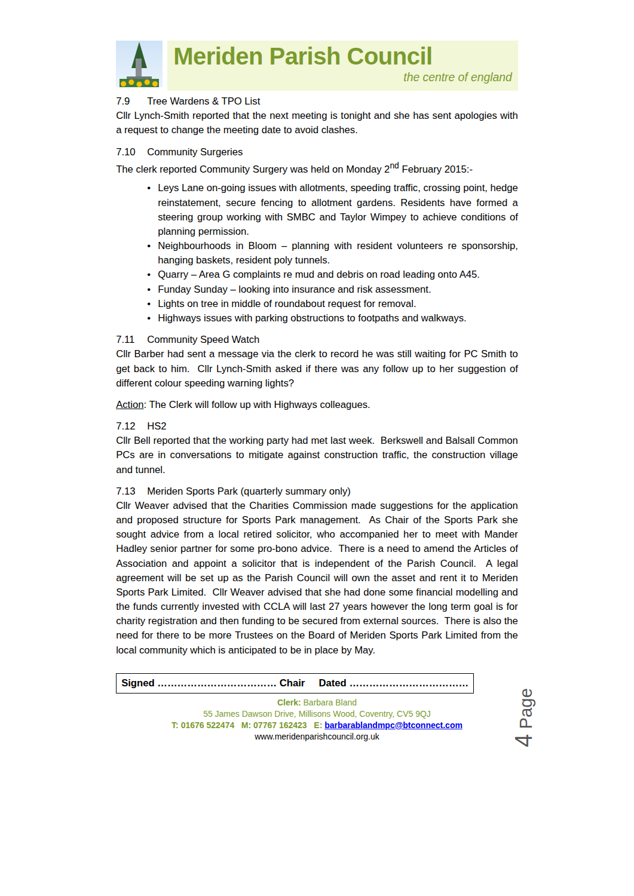Meriden Parish Council
the centre of england
7.9 Tree Wardens & TPO List
Cllr Lynch-Smith reported that the next meeting is tonight and she has sent apologies with a request to change the meeting date to avoid clashes.
7.10 Community Surgeries
The clerk reported Community Surgery was held on Monday 2nd February 2015:-
Leys Lane on-going issues with allotments, speeding traffic, crossing point, hedge reinstatement, secure fencing to allotment gardens. Residents have formed a steering group working with SMBC and Taylor Wimpey to achieve conditions of planning permission.
Neighbourhoods in Bloom – planning with resident volunteers re sponsorship, hanging baskets, resident poly tunnels.
Quarry – Area G complaints re mud and debris on road leading onto A45.
Funday Sunday – looking into insurance and risk assessment.
Lights on tree in middle of roundabout request for removal.
Highways issues with parking obstructions to footpaths and walkways.
7.11 Community Speed Watch
Cllr Barber had sent a message via the clerk to record he was still waiting for PC Smith to get back to him. Cllr Lynch-Smith asked if there was any follow up to her suggestion of different colour speeding warning lights?
Action: The Clerk will follow up with Highways colleagues.
7.12 HS2
Cllr Bell reported that the working party had met last week. Berkswell and Balsall Common PCs are in conversations to mitigate against construction traffic, the construction village and tunnel.
7.13 Meriden Sports Park (quarterly summary only)
Cllr Weaver advised that the Charities Commission made suggestions for the application and proposed structure for Sports Park management. As Chair of the Sports Park she sought advice from a local retired solicitor, who accompanied her to meet with Mander Hadley senior partner for some pro-bono advice. There is a need to amend the Articles of Association and appoint a solicitor that is independent of the Parish Council. A legal agreement will be set up as the Parish Council will own the asset and rent it to Meriden Sports Park Limited. Cllr Weaver advised that she had done some financial modelling and the funds currently invested with CCLA will last 27 years however the long term goal is for charity registration and then funding to be secured from external sources. There is also the need for there to be more Trustees on the Board of Meriden Sports Park Limited from the local community which is anticipated to be in place by May.
Signed ……………………………… Chair Dated ………………………………
4 Page
Clerk: Barbara Bland
55 James Dawson Drive, Millisons Wood, Coventry, CV5 9QJ
T: 01676 522474 M: 07767 162423 E: barbarablandmpc@btconnect.com
www.meridenparishcouncil.org.uk